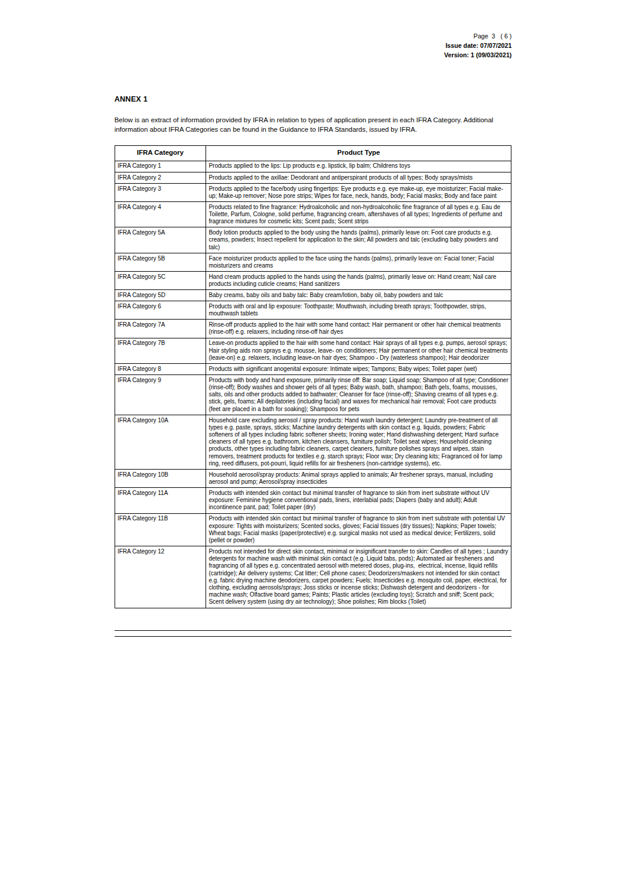Page 3 ( 6 )
Issue date: 07/07/2021
Version: 1 (09/03/2021)
ANNEX 1
Below is an extract of information provided by IFRA in relation to types of application present in each IFRA Category. Additional information about IFRA Categories can be found in the Guidance to IFRA Standards, issued by IFRA.
| IFRA Category | Product Type |
| --- | --- |
| IFRA Category 1 | Products applied to the lips: Lip products e.g. lipstick, lip balm; Childrens toys |
| IFRA Category 2 | Products applied to the axillae: Deodorant and antiperspirant products of all types; Body sprays/mists |
| IFRA Category 3 | Products applied to the face/body using fingertips: Eye products e.g. eye make-up, eye moisturizer; Facial make-up; Make-up remover; Nose pore strips; Wipes for face, neck, hands, body; Facial masks; Body and face paint |
| IFRA Category 4 | Products related to fine fragrance: Hydroalcoholic and non-hydroalcoholic fine fragrance of all types e.g. Eau de Toilette, Parfum, Cologne, solid perfume, fragrancing cream, aftershaves of all types; Ingredients of perfume and fragrance mixtures for cosmetic kits; Scent pads; Scent strips |
| IFRA Category 5A | Body lotion products applied to the body using the hands (palms), primarily leave on: Foot care products e.g. creams, powders; Insect repellent for application to the skin; All powders and talc (excluding baby powders and talc) |
| IFRA Category 5B | Face moisturizer products applied to the face using the hands (palms), primarily leave on: Facial toner; Facial moisturizers and creams |
| IFRA Category 5C | Hand cream products applied to the hands using the hands (palms), primarily leave on: Hand cream; Nail care products including cuticle creams; Hand sanitizers |
| IFRA Category 5D | Baby creams, baby oils and baby talc: Baby cream/lotion, baby oil, baby powders and talc |
| IFRA Category 6 | Products with oral and lip exposure: Toothpaste; Mouthwash, including breath sprays; Toothpowder, strips, mouthwash tablets |
| IFRA Category 7A | Rinse-off products applied to the hair with some hand contact: Hair permanent or other hair chemical treatments (rinse-off) e.g. relaxers, including rinse-off hair dyes |
| IFRA Category 7B | Leave-on products applied to the hair with some hand contact: Hair sprays of all types e.g. pumps, aerosol sprays; Hair styling aids non sprays e.g. mousse, leave- on conditioners; Hair permanent or other hair chemical treatments (leave-on) e.g. relaxers, including leave-on hair dyes; Shampoo - Dry (waterless shampoo); Hair deodorizer |
| IFRA Category 8 | Products with significant anogenital exposure: Intimate wipes; Tampons; Baby wipes; Toilet paper (wet) |
| IFRA Category 9 | Products with body and hand exposure, primarily rinse off: Bar soap; Liquid soap; Shampoo of all type; Conditioner (rinse-off); Body washes and shower gels of all types; Baby wash, bath, shampoo; Bath gels, foams, mousses, salts, oils and other products added to bathwater; Cleanser for face (rinse-off); Shaving creams of all types e.g. stick, gels, foams; All depilatories (including facial) and waxes for mechanical hair removal; Foot care products (feet are placed in a bath for soaking); Shampoos for pets |
| IFRA Category 10A | Household care excluding aerosol / spray products: Hand wash laundry detergent; Laundry pre-treatment of all types e.g. paste, sprays, sticks; Machine laundry detergents with skin contact e.g. liquids, powders; Fabric softeners of all types including fabric softener sheets; Ironing water; Hand dishwashing detergent; Hard surface cleaners of all types e.g. bathroom, kitchen cleansers, furniture polish; Toilet seat wipes; Household cleaning products, other types including fabric cleaners, carpet cleaners, furniture polishes sprays and wipes, stain removers, treatment products for textiles e.g. starch sprays; Floor wax; Dry cleaning kits; Fragranced oil for lamp ring, reed diffusers, pot-pourri, liquid refills for air fresheners (non-cartridge systems), etc. |
| IFRA Category 10B | Household aerosol/spray products: Animal sprays applied to animals; Air freshener sprays, manual, including aerosol and pump; Aerosol/spray insecticides |
| IFRA Category 11A | Products with intended skin contact but minimal transfer of fragrance to skin from inert substrate without UV exposure: Feminine hygiene conventional pads, liners, interlabial pads; Diapers (baby and adult); Adult incontinence pant, pad; Toilet paper (dry) |
| IFRA Category 11B | Products with intended skin contact but minimal transfer of fragrance to skin from inert substrate with potential UV exposure: Tights with moisturizers; Scented socks, gloves; Facial tissues (dry tissues); Napkins; Paper towels; Wheat bags; Facial masks (paper/protective) e.g. surgical masks not used as medical device; Fertilizers, solid (pellet or powder) |
| IFRA Category 12 | Products not intended for direct skin contact, minimal or insignificant transfer to skin: Candles of all types ; Laundry detergents for machine wash with minimal skin contact (e.g. Liquid tabs, pods); Automated air fresheners and fragrancing of all types e.g. concentrated aerosol with metered doses, plug-ins, electrical, incense, liquid refills (cartridge); Air delivery systems; Cat litter; Cell phone cases; Deodorizers/maskers not intended for skin contact e.g. fabric drying machine deodorizers, carpet powders; Fuels; Insecticides e.g. mosquito coil, paper, electrical, for clothing, excluding aerosols/sprays; Joss sticks or incense sticks; Dishwash detergent and deodorizers - for machine wash; Olfactive board games; Paints; Plastic articles (excluding toys); Scratch and sniff; Scent pack; Scent delivery system (using dry air technology); Shoe polishes; Rim blocks (Toilet) |